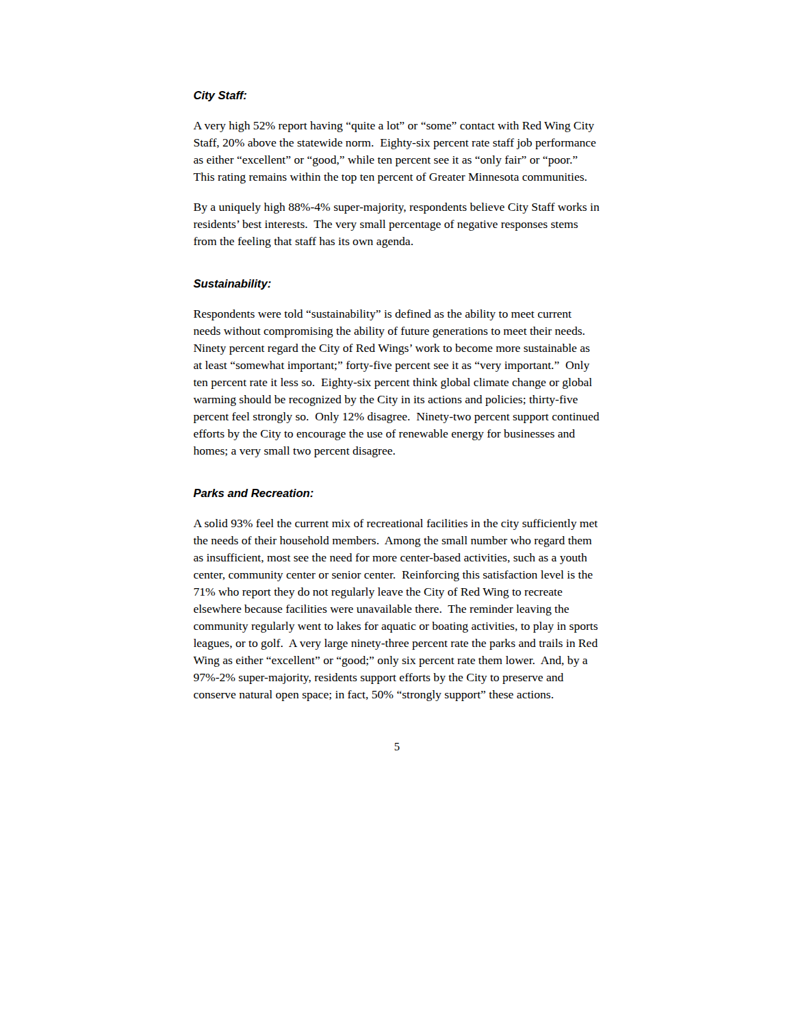City Staff:
A very high 52% report having “quite a lot” or “some” contact with Red Wing City Staff, 20% above the statewide norm. Eighty-six percent rate staff job performance as either “excellent” or “good,” while ten percent see it as “only fair” or “poor.” This rating remains within the top ten percent of Greater Minnesota communities.
By a uniquely high 88%-4% super-majority, respondents believe City Staff works in residents’ best interests. The very small percentage of negative responses stems from the feeling that staff has its own agenda.
Sustainability:
Respondents were told “sustainability” is defined as the ability to meet current needs without compromising the ability of future generations to meet their needs. Ninety percent regard the City of Red Wings’ work to become more sustainable as at least “somewhat important;” forty-five percent see it as “very important.” Only ten percent rate it less so. Eighty-six percent think global climate change or global warming should be recognized by the City in its actions and policies; thirty-five percent feel strongly so. Only 12% disagree. Ninety-two percent support continued efforts by the City to encourage the use of renewable energy for businesses and homes; a very small two percent disagree.
Parks and Recreation:
A solid 93% feel the current mix of recreational facilities in the city sufficiently met the needs of their household members. Among the small number who regard them as insufficient, most see the need for more center-based activities, such as a youth center, community center or senior center. Reinforcing this satisfaction level is the 71% who report they do not regularly leave the City of Red Wing to recreate elsewhere because facilities were unavailable there. The reminder leaving the community regularly went to lakes for aquatic or boating activities, to play in sports leagues, or to golf. A very large ninety-three percent rate the parks and trails in Red Wing as either “excellent” or “good;” only six percent rate them lower. And, by a 97%-2% super-majority, residents support efforts by the City to preserve and conserve natural open space; in fact, 50% “strongly support” these actions.
5